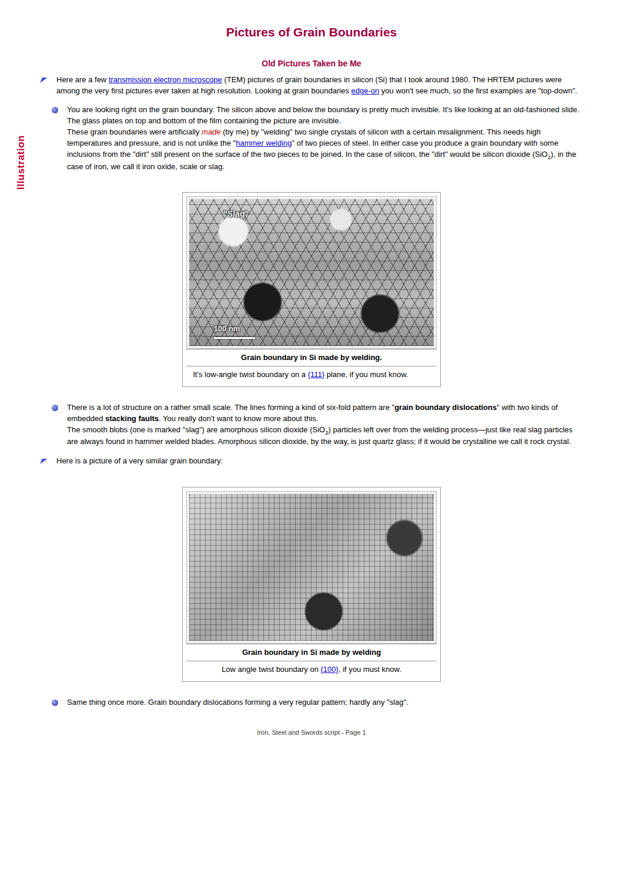Illustration
Pictures of Grain Boundaries
Old Pictures Taken be Me
Here are a few transmission electron microscope (TEM) pictures of grain boundaries in silicon (Si) that I took around 1980. The HRTEM pictures were among the very first pictures ever taken at high resolution. Looking at grain boundaries edge-on you won't see much, so the first examples are "top-down".
You are looking right on the grain boundary. The silicon above and below the boundary is pretty much invisible. It's like looking at an old-fashioned slide. The glass plates on top and bottom of the film containing the picture are invisible.
These grain boundaries were artificially made (by me) by "welding" two single crystals of silicon with a certain misalignment. This needs high temperatures and pressure, and is not unlike the "hammer welding" of two pieces of steel. In either case you produce a grain boundary with some inclusions from the "dirt" still present on the surface of the two pieces to be joined. In the case of silicon, the "dirt" would be silicon dioxide (SiO2), in the case of iron, we call it iron oxide, scale or slag.
"Slag" 100 nm
Grain boundary in Si made by welding.
It's low-angle twist boundary on a {111} plane, if you must know.
There is a lot of structure on a rather small scale. The lines forming a kind of six-fold pattern are "grain boundary dislocations" with two kinds of embedded stacking faults. You really don't want to know more about this.
The smooth blobs (one is marked "slag") are amorphous silicon dioxide (SiO2) particles left over from the welding process—just like real slag particles are always found in hammer welded blades. Amorphous silicon dioxide, by the way, is just quartz glass; if it would be crystalline we call it rock crystal.
Here is a picture of a very similar grain boundary:
Grain boundary in Si made by welding
Low angle twist boundary on {100}, if you must know.
Same thing once more. Grain boundary dislocations forming a very regular pattern; hardly any "slag".
Iron, Steel and Swords script - Page 1